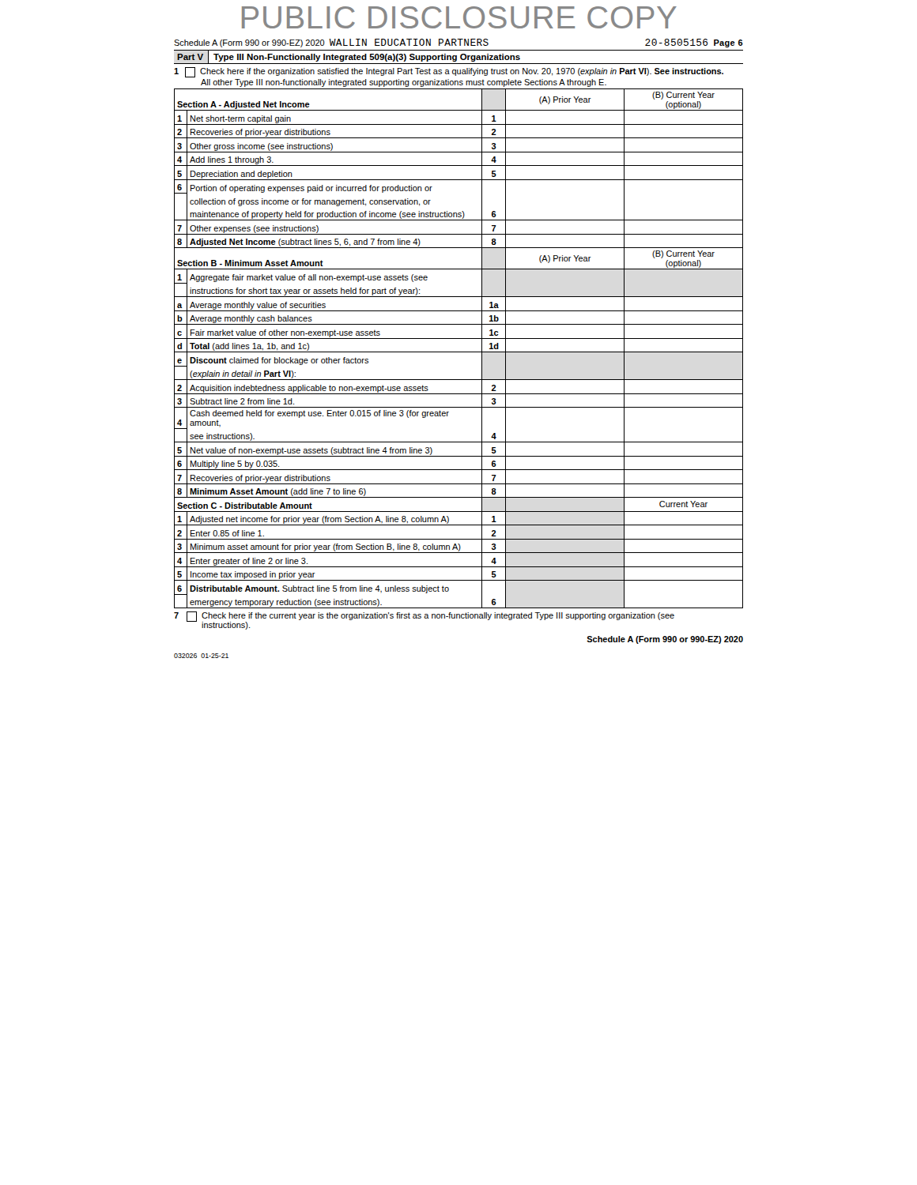PUBLIC DISCLOSURE COPY
Schedule A (Form 990 or 990-EZ) 2020 WALLIN EDUCATION PARTNERS
20-8505156Page 6
Part V
Type III Non-Functionally Integrated 509(a)(3) Supporting Organizations
1
Check here if the organization satisfied the Integral Part Test as a qualifying trust on Nov. 20, 1970 (explain in Part VI). See instructions.
All other Type III non-functionally integrated supporting organizations must complete Sections A through E.
| Section A - Adjusted Net Income | | (A) Prior Year | (B) Current Year (optional) |
| 1 | Net short-term capital gain | 1 | | |
| 2 | Recoveries of prior-year distributions | 2 | | |
| 3 | Other gross income (see instructions) | 3 | | |
| 4 | Add lines 1 through 3. | 4 | | |
| 5 | Depreciation and depletion | 5 | | |
| 6 | Portion of operating expenses paid or incurred for production or | | | |
| | collection of gross income or for management, conservation, or | | | |
| | maintenance of property held for production of income (see instructions) | 6 | | |
| 7 | Other expenses (see instructions) | 7 | | |
| 8 | Adjusted Net Income (subtract lines 5, 6, and 7 from line 4) | 8 | | |
| Section B - Minimum Asset Amount | | (A) Prior Year | (B) Current Year (optional) |
| 1 | Aggregate fair market value of all non-exempt-use assets (see | | | |
| | instructions for short tax year or assets held for part of year): | | | |
| a | Average monthly value of securities | 1a | | |
| b | Average monthly cash balances | 1b | | |
| c | Fair market value of other non-exempt-use assets | 1c | | |
| d | Total (add lines 1a, 1b, and 1c) | 1d | | |
| e | Discount claimed for blockage or other factors | | | |
| | ( explain in detail in Part VI ): | | | |
| 2 | Acquisition indebtedness applicable to non-exempt-use assets | 2 | | |
| 3 | Subtract line 2 from line 1d. | 3 | | |
| 4 | Cash deemed held for exempt use. Enter 0.015 of line 3 (for greater amount, | | | |
| | see instructions). | 4 | | |
| 5 | Net value of non-exempt-use assets (subtract line 4 from line 3) | 5 | | |
| 6 | Multiply line 5 by 0.035. | 6 | | |
| 7 | Recoveries of prior-year distributions | 7 | | |
| 8 | Minimum Asset Amount (add line 7 to line 6) | 8 | | |
| Section C - Distributable Amount | | | Current Year |
| 1 | Adjusted net income for prior year (from Section A, line 8, column A) | 1 | | |
| 2 | Enter 0.85 of line 1. | 2 | | |
| 3 | Minimum asset amount for prior year (from Section B, line 8, column A) | 3 | | |
| 4 | Enter greater of line 2 or line 3. | 4 | | |
| 5 | Income tax imposed in prior year | 5 | | |
| 6 | Distributable Amount. Subtract line 5 from line 4, unless subject to | | | |
| | emergency temporary reduction (see instructions). | 6 | | |
7
Check here if the current year is the organization's first as a non-functionally integrated Type III supporting organization (see instructions).
Schedule A (Form 990 or 990-EZ) 2020
032026 01-25-21